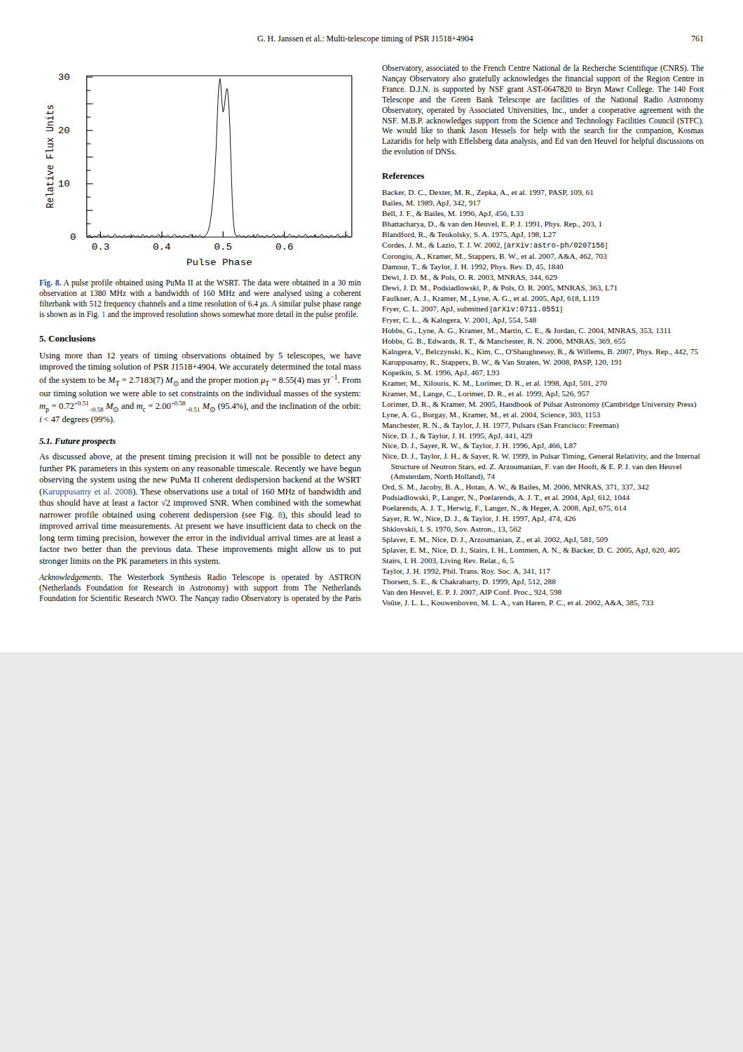G. H. Janssen et al.: Multi-telescope timing of PSR J1518+4904 761
30 20 10 0 0.3 0.4 0.5 0.6 Relative Flux Units Pulse Phase
Fig. 8. A pulse profile obtained using PuMa II at the WSRT. The data were obtained in a 30 min observation at 1380 MHz with a bandwidth of 160 MHz and were analysed using a coherent filterbank with 512 frequency channels and a time resolution of 6.4 μs. A similar pulse phase range is shown as in Fig. 1 and the improved resolution shows somewhat more detail in the pulse profile.
5. Conclusions
Using more than 12 years of timing observations obtained by 5 telescopes, we have improved the timing solution of PSR J1518+4904. We accurately determined the total mass of the system to be MT = 2.7183(7) M⊙ and the proper motion μT = 8.55(4) mas yr−1. From our timing solution we were able to set constraints on the individual masses of the system: mp = 0.72+0.51−0.58 M⊙ and mc = 2.00+0.58−0.51 M⊙ (95.4%), and the inclination of the orbit: i < 47 degrees (99%).
5.1. Future prospects
As discussed above, at the present timing precision it will not be possible to detect any further PK parameters in this system on any reasonable timescale. Recently we have begun observing the system using the new PuMa II coherent dedispersion backend at the WSRT (Karuppusamy et al. 2008). These observations use a total of 160 MHz of bandwidth and thus should have at least a factor √2 improved SNR. When combined with the somewhat narrower profile obtained using coherent dedispersion (see Fig. 8), this should lead to improved arrival time measurements. At present we have insufficient data to check on the long term timing precision, however the error in the individual arrival times are at least a factor two better than the previous data. These improvements might allow us to put stronger limits on the PK parameters in this system.
Acknowledgements. The Westerbork Synthesis Radio Telescope is operated by ASTRON (Netherlands Foundation for Research in Astronomy) with support from The Netherlands Foundation for Scientific Research NWO. The Nançay radio Observatory is operated by the Paris Observatory, associated to the French Centre National de la Recherche Scientifique (CNRS). The Nançay Observatory also gratefully acknowledges the financial support of the Region Centre in France. D.J.N. is supported by NSF grant AST-0647820 to Bryn Mawr College. The 140 Foot Telescope and the Green Bank Telescope are facilities of the National Radio Astronomy Observatory, operated by Associated Universities, Inc., under a cooperative agreement with the NSF. M.B.P. acknowledges support from the Science and Technology Facilities Council (STFC). We would like to thank Jason Hessels for help with the search for the companion, Kosmas Lazaridis for help with Effelsberg data analysis, and Ed van den Heuvel for helpful discussions on the evolution of DNSs.
References
Backer, D. C., Dexter, M. R., Zepka, A., et al. 1997, PASP, 109, 61
Bailes, M. 1989, ApJ, 342, 917
Bell, J. F., & Bailes, M. 1996, ApJ, 456, L33
Bhattacharya, D., & van den Heuvel, E. P. J. 1991, Phys. Rep., 203, 1
Blandford, R., & Teukolsky, S. A. 1975, ApJ, 198, L27
Cordes, J. M., & Lazio, T. J. W. 2002, [arXiv:astro-ph/0207156]
Corongiu, A., Kramer, M., Stappers, B. W., et al. 2007, A&A, 462, 703
Damour, T., & Taylor, J. H. 1992, Phys. Rev. D, 45, 1840
Dewi, J. D. M., & Pols, O. R. 2003, MNRAS, 344, 629
Dewi, J. D. M., Podsiadlowski, P., & Pols, O. R. 2005, MNRAS, 363, L71
Faulkner, A. J., Kramer, M., Lyne, A. G., et al. 2005, ApJ, 618, L119
Fryer, C. L. 2007, ApJ, submitted [arXiv:0711.0551]
Fryer, C. L., & Kalogera, V. 2001, ApJ, 554, 548
Hobbs, G., Lyne, A. G., Kramer, M., Martin, C. E., & Jordan, C. 2004, MNRAS, 353, 1311
Hobbs, G. B., Edwards, R. T., & Manchester, R. N. 2006, MNRAS, 369, 655
Kalogera, V., Belczynski, K., Kim, C., O'Shaughnessy, R., & Willems, B. 2007, Phys. Rep., 442, 75
Karuppusamy, R., Stappers, B. W., & Van Straten, W. 2008, PASP, 120, 191
Kopeikin, S. M. 1996, ApJ, 467, L93
Kramer, M., Xilouris, K. M., Lorimer, D. R., et al. 1998, ApJ, 501, 270
Kramer, M., Lange, C., Lorimer, D. R., et al. 1999, ApJ, 526, 957
Lorimer, D. R., & Kramer, M. 2005, Handbook of Pulsar Astronomy (Cambridge University Press)
Lyne, A. G., Burgay, M., Kramer, M., et al. 2004, Science, 303, 1153
Manchester, R. N., & Taylor, J. H. 1977, Pulsars (San Francisco: Freeman)
Nice, D. J., & Taylor, J. H. 1995, ApJ, 441, 429
Nice, D. J., Sayer, R. W., & Taylor, J. H. 1996, ApJ, 466, L87
Nice, D. J., Taylor, J. H., & Sayer, R. W. 1999, in Pulsar Timing, General Relativity, and the Internal Structure of Neutron Stars, ed. Z. Arzoumanian, F. van der Hooft, & E. P. J. van den Heuvel (Amsterdam, North Holland), 74
Ord, S. M., Jacoby, B. A., Hotan, A. W., & Bailes, M. 2006, MNRAS, 371, 337, 342
Podsiadlowski, P., Langer, N., Poelarends, A. J. T., et al. 2004, ApJ, 612, 1044
Poelarends, A. J. T., Herwig, F., Langer, N., & Heger, A. 2008, ApJ, 675, 614
Sayer, R. W., Nice, D. J., & Taylor, J. H. 1997, ApJ, 474, 426
Shklovskii, I. S. 1970, Sov. Astron., 13, 562
Splaver, E. M., Nice, D. J., Arzoumanian, Z., et al. 2002, ApJ, 581, 509
Splaver, E. M., Nice, D. J., Stairs, I. H., Lommen, A. N., & Backer, D. C. 2005, ApJ, 620, 405
Stairs, I. H. 2003, Living Rev. Relat., 6, 5
Taylor, J. H. 1992, Phil. Trans. Roy. Soc. A, 341, 117
Thorsett, S. E., & Chakrabarty, D. 1999, ApJ, 512, 288
Van den Heuvel, E. P. J. 2007, AIP Conf. Proc., 924, 598
Voûte, J. L. L., Kouwenhoven, M. L. A., van Haren, P. C., et al. 2002, A&A, 385, 733